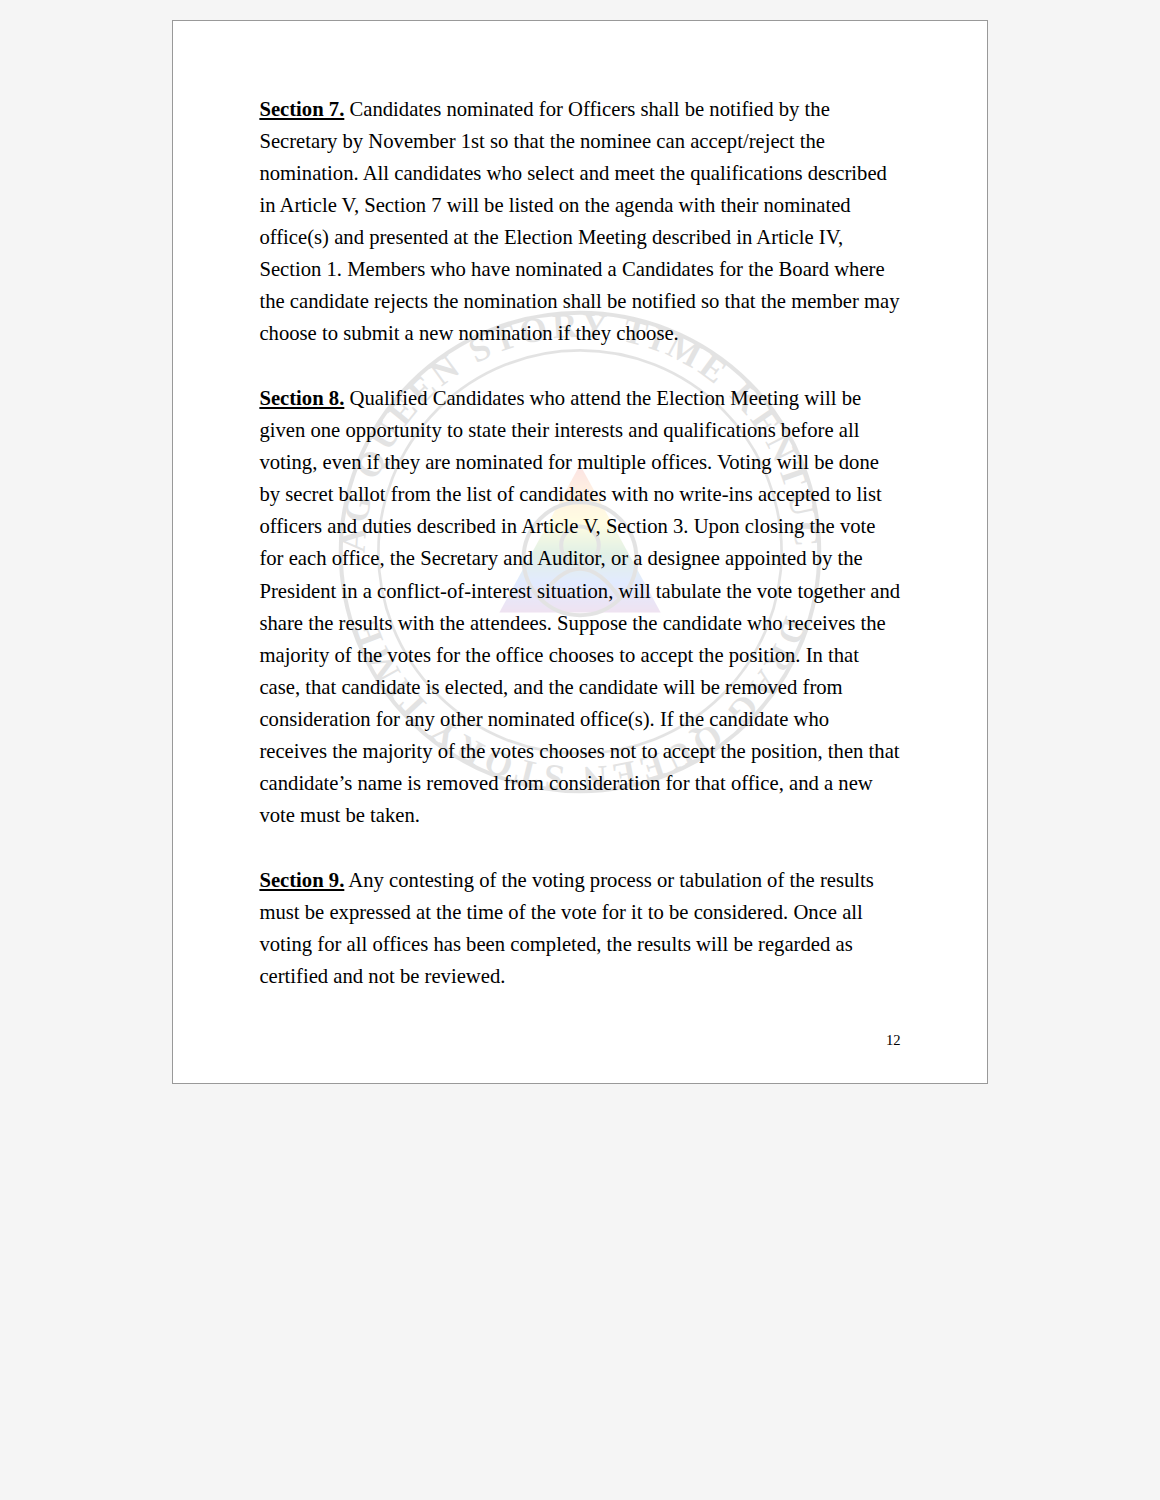DRAG QUEEN STORY TIME KENTUCKY DRAG QUEEN STORY TIME
Section 7. Candidates nominated for Officers shall be notified by the Secretary by November 1st so that the nominee can accept/reject the nomination. All candidates who select and meet the qualifications described in Article V, Section 7 will be listed on the agenda with their nominated office(s) and presented at the Election Meeting described in Article IV, Section 1. Members who have nominated a Candidates for the Board where the candidate rejects the nomination shall be notified so that the member may choose to submit a new nomination if they choose.
Section 8. Qualified Candidates who attend the Election Meeting will be given one opportunity to state their interests and qualifications before all voting, even if they are nominated for multiple offices. Voting will be done by secret ballot from the list of candidates with no write-ins accepted to list officers and duties described in Article V, Section 3. Upon closing the vote for each office, the Secretary and Auditor, or a designee appointed by the President in a conflict-of-interest situation, will tabulate the vote together and share the results with the attendees. Suppose the candidate who receives the majority of the votes for the office chooses to accept the position. In that case, that candidate is elected, and the candidate will be removed from consideration for any other nominated office(s). If the candidate who receives the majority of the votes chooses not to accept the position, then that candidate’s name is removed from consideration for that office, and a new vote must be taken.
Section 9. Any contesting of the voting process or tabulation of the results must be expressed at the time of the vote for it to be considered. Once all voting for all offices has been completed, the results will be regarded as certified and not be reviewed.
12